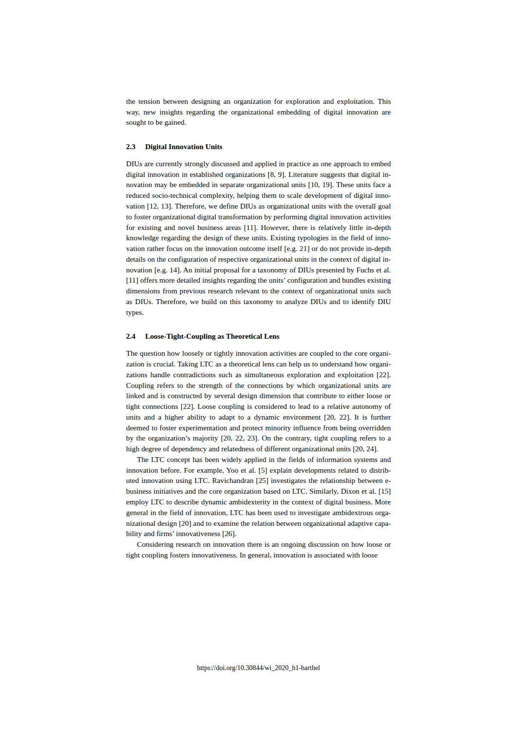the tension between designing an organization for exploration and exploitation. This way, new insights regarding the organizational embedding of digital innovation are sought to be gained.
2.3 Digital Innovation Units
DIUs are currently strongly discussed and applied in practice as one approach to embed digital innovation in established organizations [8, 9]. Literature suggests that digital innovation may be embedded in separate organizational units [10, 19]. These units face a reduced socio-technical complexity, helping them to scale development of digital innovation [12, 13]. Therefore, we define DIUs as organizational units with the overall goal to foster organizational digital transformation by performing digital innovation activities for existing and novel business areas [11]. However, there is relatively little in-depth knowledge regarding the design of these units. Existing typologies in the field of innovation rather focus on the innovation outcome itself [e.g. 21] or do not provide in-depth details on the configuration of respective organizational units in the context of digital innovation [e.g. 14]. An initial proposal for a taxonomy of DIUs presented by Fuchs et al. [11] offers more detailed insights regarding the units’ configuration and bundles existing dimensions from previous research relevant to the context of organizational units such as DIUs. Therefore, we build on this taxonomy to analyze DIUs and to identify DIU types.
2.4 Loose-Tight-Coupling as Theoretical Lens
The question how loosely or tightly innovation activities are coupled to the core organization is crucial. Taking LTC as a theoretical lens can help us to understand how organizations handle contradictions such as simultaneous exploration and exploitation [22]. Coupling refers to the strength of the connections by which organizational units are linked and is constructed by several design dimension that contribute to either loose or tight connections [22]. Loose coupling is considered to lead to a relative autonomy of units and a higher ability to adapt to a dynamic environment [20, 22]. It is further deemed to foster experimentation and protect minority influence from being overridden by the organization’s majority [20, 22, 23]. On the contrary, tight coupling refers to a high degree of dependency and relatedness of different organizational units [20, 24].
The LTC concept has been widely applied in the fields of information systems and innovation before. For example, Yoo et al. [5] explain developments related to distributed innovation using LTC. Ravichandran [25] investigates the relationship between e-business initiatives and the core organization based on LTC. Similarly, Dixon et al. [15] employ LTC to describe dynamic ambidexterity in the context of digital business. More general in the field of innovation, LTC has been used to investigate ambidextrous organizational design [20] and to examine the relation between organizational adaptive capability and firms’ innovativeness [26].
Considering research on innovation there is an ongoing discussion on how loose or tight coupling fosters innovativeness. In general, innovation is associated with loose
https://doi.org/10.30844/wi_2020_h1-barthel